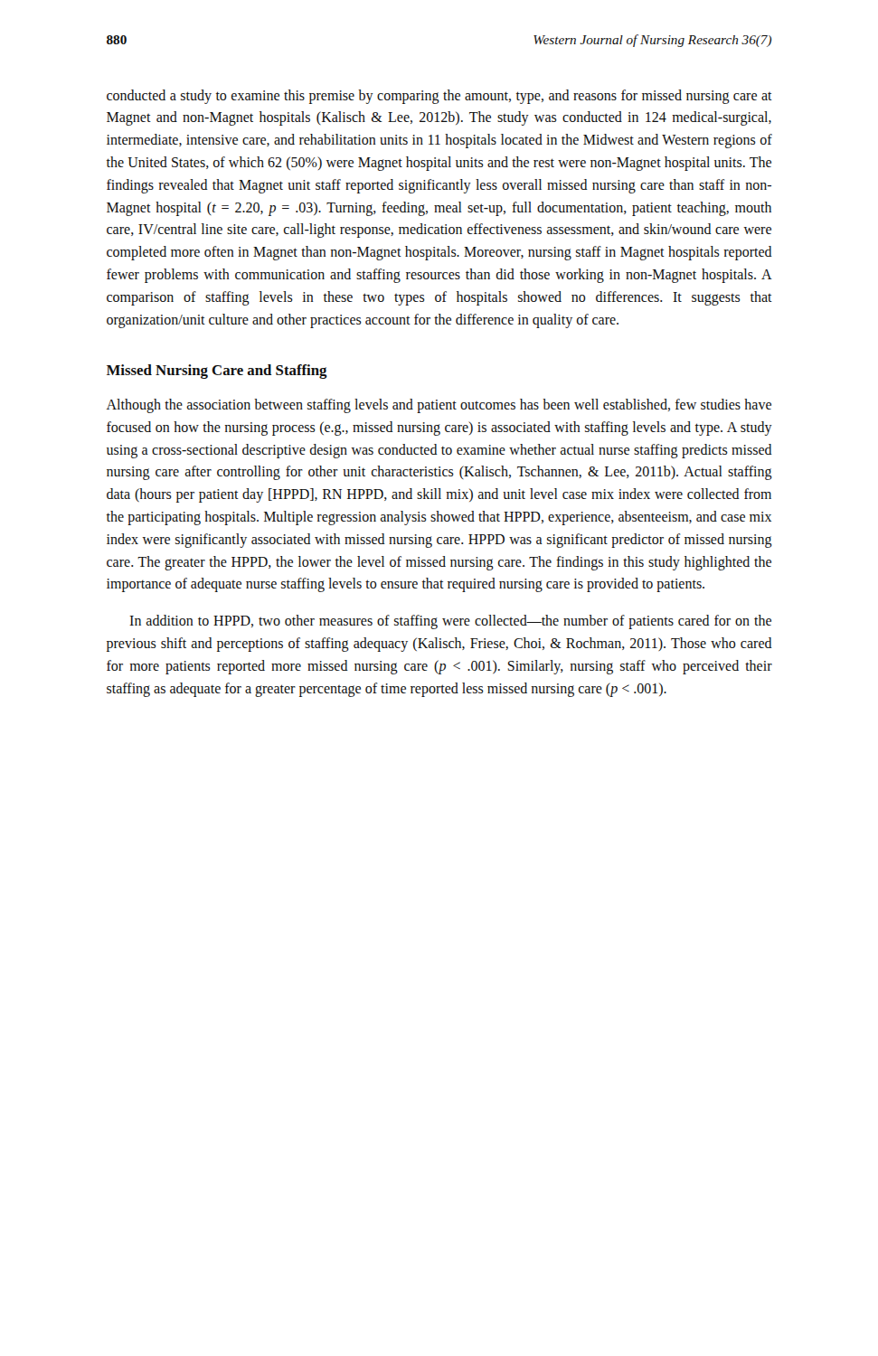880 Western Journal of Nursing Research 36(7)
conducted a study to examine this premise by comparing the amount, type, and reasons for missed nursing care at Magnet and non-Magnet hospitals (Kalisch & Lee, 2012b). The study was conducted in 124 medical-surgical, intermediate, intensive care, and rehabilitation units in 11 hospitals located in the Midwest and Western regions of the United States, of which 62 (50%) were Magnet hospital units and the rest were non-Magnet hospital units. The findings revealed that Magnet unit staff reported significantly less overall missed nursing care than staff in non-Magnet hospital (t = 2.20, p = .03). Turning, feeding, meal set-up, full documentation, patient teaching, mouth care, IV/central line site care, call-light response, medication effectiveness assessment, and skin/wound care were completed more often in Magnet than non-Magnet hospitals. Moreover, nursing staff in Magnet hospitals reported fewer problems with communication and staffing resources than did those working in non-Magnet hospitals. A comparison of staffing levels in these two types of hospitals showed no differences. It suggests that organization/unit culture and other practices account for the difference in quality of care.
Missed Nursing Care and Staffing
Although the association between staffing levels and patient outcomes has been well established, few studies have focused on how the nursing process (e.g., missed nursing care) is associated with staffing levels and type. A study using a cross-sectional descriptive design was conducted to examine whether actual nurse staffing predicts missed nursing care after controlling for other unit characteristics (Kalisch, Tschannen, & Lee, 2011b). Actual staffing data (hours per patient day [HPPD], RN HPPD, and skill mix) and unit level case mix index were collected from the participating hospitals. Multiple regression analysis showed that HPPD, experience, absenteeism, and case mix index were significantly associated with missed nursing care. HPPD was a significant predictor of missed nursing care. The greater the HPPD, the lower the level of missed nursing care. The findings in this study highlighted the importance of adequate nurse staffing levels to ensure that required nursing care is provided to patients.
In addition to HPPD, two other measures of staffing were collected—the number of patients cared for on the previous shift and perceptions of staffing adequacy (Kalisch, Friese, Choi, & Rochman, 2011). Those who cared for more patients reported more missed nursing care (p < .001). Similarly, nursing staff who perceived their staffing as adequate for a greater percentage of time reported less missed nursing care (p < .001).